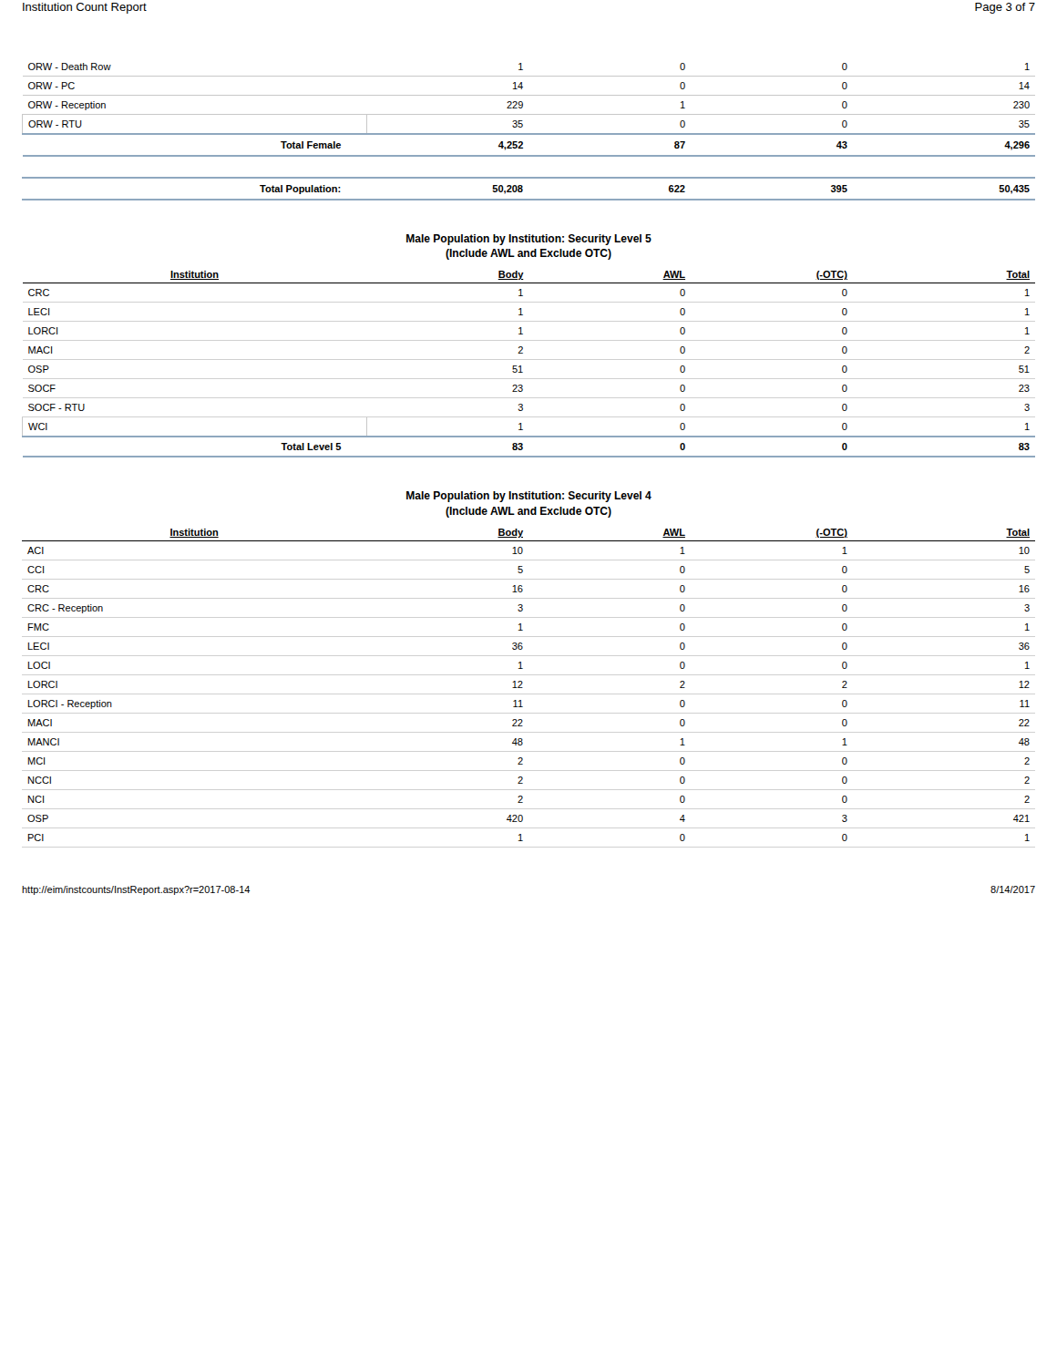Institution Count Report
Page 3 of 7
| ORW - Death Row | 1 | 0 | 0 | 1 |
| ORW - PC | 14 | 0 | 0 | 14 |
| ORW - Reception | 229 | 1 | 0 | 230 |
| ORW - RTU | 35 | 0 | 0 | 35 |
| Total Female | 4,252 | 87 | 43 | 4,296 |
| Total Population: | 50,208 | 622 | 395 | 50,435 |
Male Population by Institution: Security Level 5
(Include AWL and Exclude OTC)
| Institution | Body | AWL | (-OTC) | Total |
| --- | --- | --- | --- | --- |
| CRC | 1 | 0 | 0 | 1 |
| LECI | 1 | 0 | 0 | 1 |
| LORCI | 1 | 0 | 0 | 1 |
| MACI | 2 | 0 | 0 | 2 |
| OSP | 51 | 0 | 0 | 51 |
| SOCF | 23 | 0 | 0 | 23 |
| SOCF - RTU | 3 | 0 | 0 | 3 |
| WCI | 1 | 0 | 0 | 1 |
| Total Level 5 | 83 | 0 | 0 | 83 |
Male Population by Institution: Security Level 4
(Include AWL and Exclude OTC)
| Institution | Body | AWL | (-OTC) | Total |
| --- | --- | --- | --- | --- |
| ACI | 10 | 1 | 1 | 10 |
| CCI | 5 | 0 | 0 | 5 |
| CRC | 16 | 0 | 0 | 16 |
| CRC - Reception | 3 | 0 | 0 | 3 |
| FMC | 1 | 0 | 0 | 1 |
| LECI | 36 | 0 | 0 | 36 |
| LOCI | 1 | 0 | 0 | 1 |
| LORCI | 12 | 2 | 2 | 12 |
| LORCI - Reception | 11 | 0 | 0 | 11 |
| MACI | 22 | 0 | 0 | 22 |
| MANCI | 48 | 1 | 1 | 48 |
| MCI | 2 | 0 | 0 | 2 |
| NCCI | 2 | 0 | 0 | 2 |
| NCI | 2 | 0 | 0 | 2 |
| OSP | 420 | 4 | 3 | 421 |
| PCI | 1 | 0 | 0 | 1 |
http://eim/instcounts/InstReport.aspx?r=2017-08-14
8/14/2017